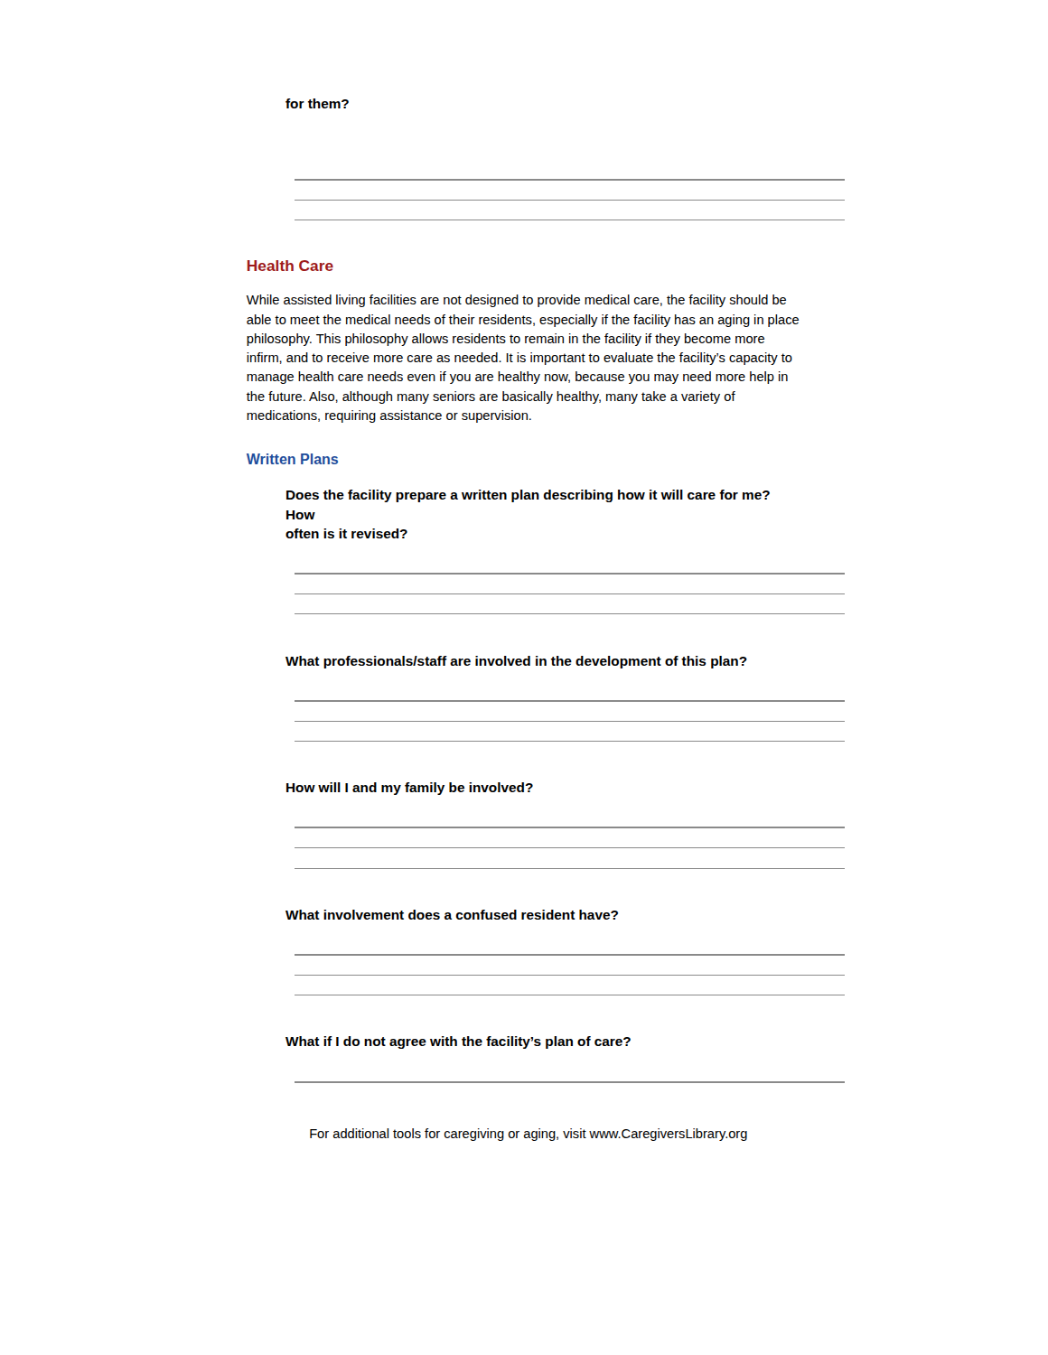for them?
Health Care
While assisted living facilities are not designed to provide medical care, the facility should be able to meet the medical needs of their residents, especially if the facility has an aging in place philosophy. This philosophy allows residents to remain in the facility if they become more infirm, and to receive more care as needed. It is important to evaluate the facility’s capacity to manage health care needs even if you are healthy now, because you may need more help in the future. Also, although many seniors are basically healthy, many take a variety of medications, requiring assistance or supervision.
Written Plans
Does the facility prepare a written plan describing how it will care for me? How
often is it revised?
What professionals/staff are involved in the development of this plan?
How will I and my family be involved?
What involvement does a confused resident have?
What if I do not agree with the facility’s plan of care?
For additional tools for caregiving or aging, visit www.CaregiversLibrary.org